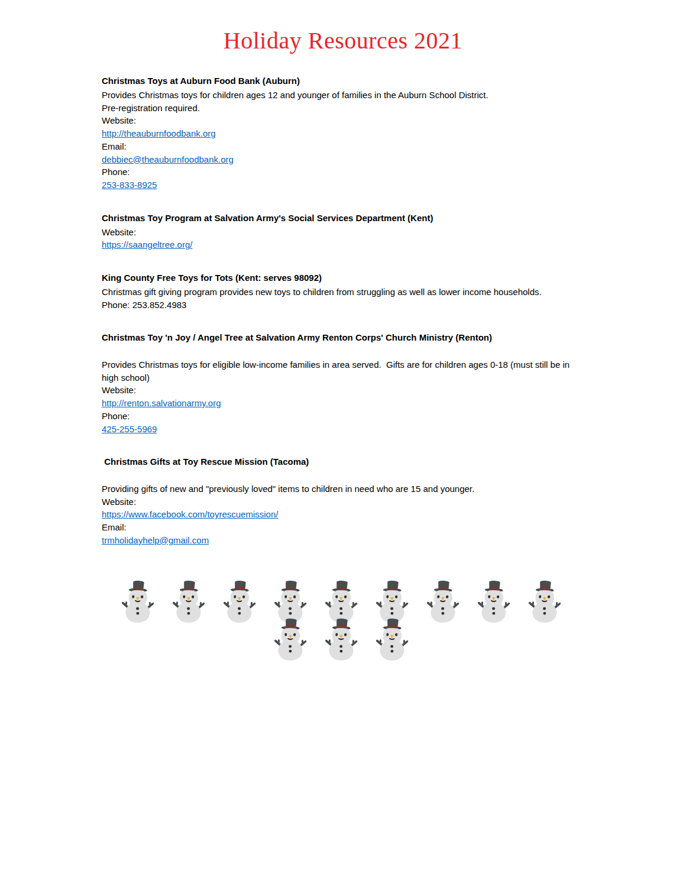Holiday Resources 2021
Christmas Toys at Auburn Food Bank (Auburn)
Provides Christmas toys for children ages 12 and younger of families in the Auburn School District.
Pre-registration required.
Website:
http://theauburnfoodbank.org
Email:
debbiec@theauburnfoodbank.org
Phone:
253-833-8925
Christmas Toy Program at Salvation Army's Social Services Department (Kent)
Website:
https://saangeltree.org/
King County Free Toys for Tots (Kent: serves 98092)
Christmas gift giving program provides new toys to children from struggling as well as lower income households.
Phone: 253.852.4983
Christmas Toy 'n Joy / Angel Tree at Salvation Army Renton Corps' Church Ministry (Renton)
Provides Christmas toys for eligible low-income families in area served. Gifts are for children ages 0-18 (must still be in high school)
Website:
http://renton.salvationarmy.org
Phone:
425-255-5969
Christmas Gifts at Toy Rescue Mission (Tacoma)
Providing gifts of new and "previously loved" items to children in need who are 15 and younger.
Website:
https://www.facebook.com/toyrescuemission/
Email:
trmholidayhelp@gmail.com
⛄⛄⛄⛄⛄⛄⛄⛄⛄⛄⛄⛄